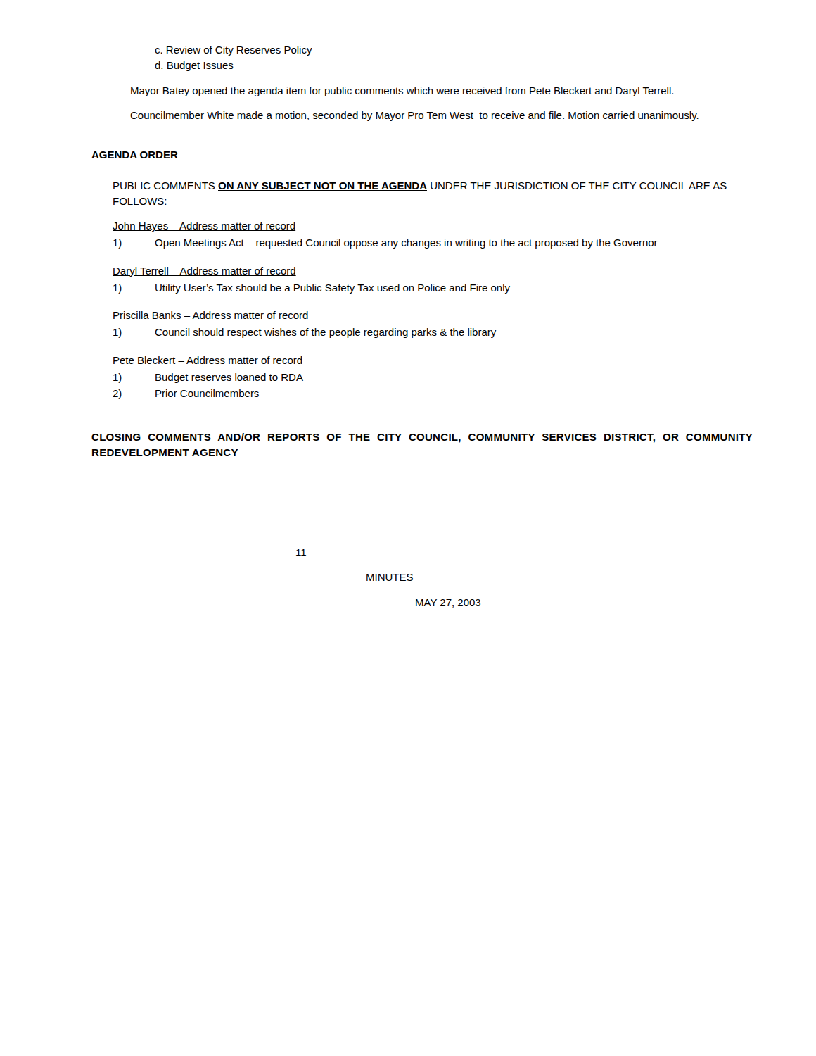c. Review of City Reserves Policy
d. Budget Issues
Mayor Batey opened the agenda item for public comments which were received from Pete Bleckert and Daryl Terrell.
Councilmember White made a motion, seconded by Mayor Pro Tem West to receive and file. Motion carried unanimously.
AGENDA ORDER
PUBLIC COMMENTS ON ANY SUBJECT NOT ON THE AGENDA UNDER THE JURISDICTION OF THE CITY COUNCIL ARE AS FOLLOWS:
John Hayes – Address matter of record
1) Open Meetings Act – requested Council oppose any changes in writing to the act proposed by the Governor
Daryl Terrell – Address matter of record
1) Utility User’s Tax should be a Public Safety Tax used on Police and Fire only
Priscilla Banks – Address matter of record
1) Council should respect wishes of the people regarding parks & the library
Pete Bleckert – Address matter of record
1) Budget reserves loaned to RDA
2) Prior Councilmembers
CLOSING COMMENTS AND/OR REPORTS OF THE CITY COUNCIL, COMMUNITY SERVICES DISTRICT, OR COMMUNITY REDEVELOPMENT AGENCY
11
MINUTES
MAY 27, 2003